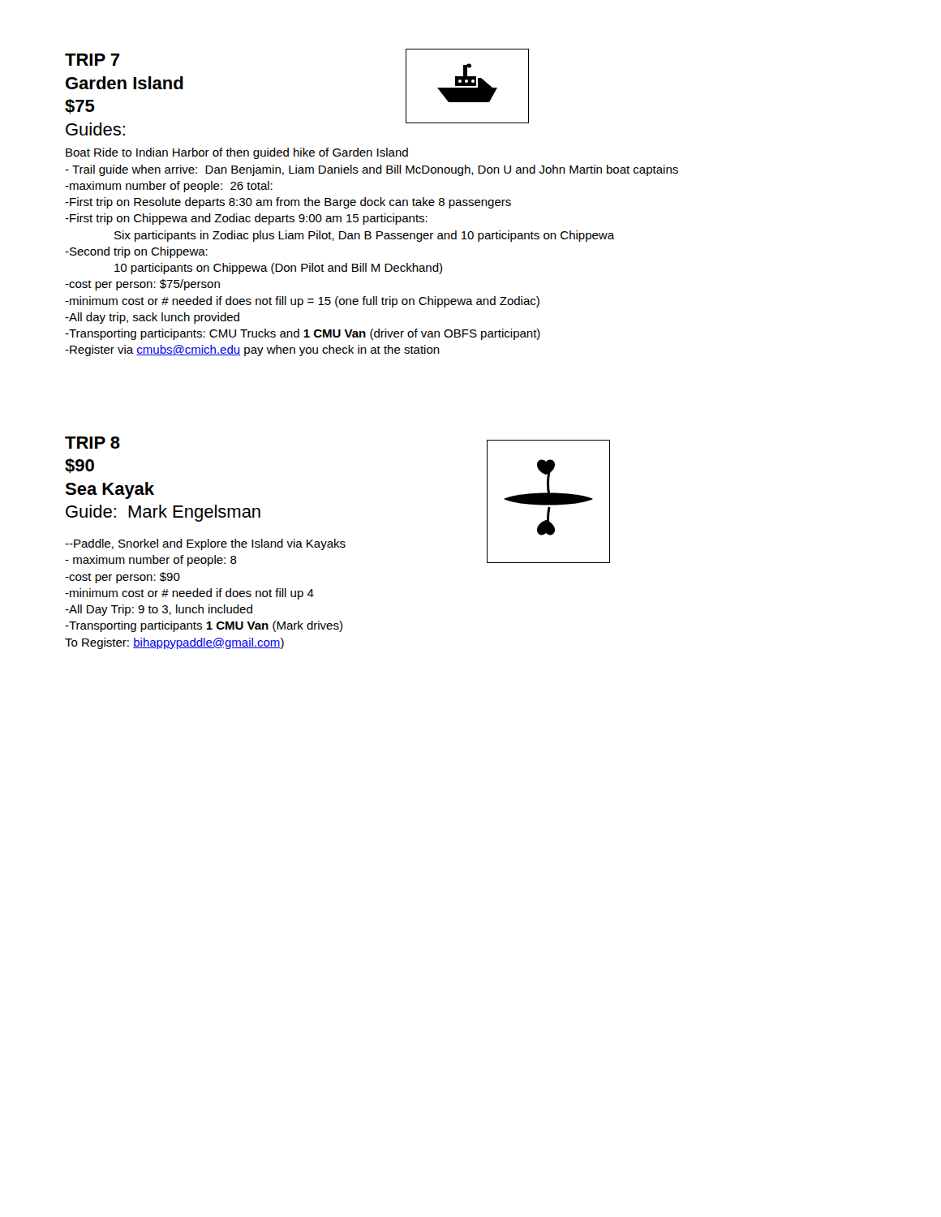TRIP 7
Garden Island
$75
Guides:
Boat Ride to Indian Harbor of then guided hike of Garden Island
- Trail guide when arrive: Dan Benjamin, Liam Daniels and Bill McDonough, Don U and John Martin boat captains
-maximum number of people: 26 total:
-First trip on Resolute departs 8:30 am from the Barge dock can take 8 passengers
-First trip on Chippewa and Zodiac departs 9:00 am 15 participants:
Six participants in Zodiac plus Liam Pilot, Dan B Passenger and 10 participants on Chippewa
-Second trip on Chippewa:
10 participants on Chippewa (Don Pilot and Bill M Deckhand)
-cost per person: $75/person
-minimum cost or # needed if does not fill up = 15 (one full trip on Chippewa and Zodiac)
-All day trip, sack lunch provided
-Transporting participants: CMU Trucks and 1 CMU Van (driver of van OBFS participant)
-Register via cmubs@cmich.edu pay when you check in at the station
TRIP 8
$90
Sea Kayak
Guide: Mark Engelsman
--Paddle, Snorkel and Explore the Island via Kayaks
- maximum number of people: 8
-cost per person: $90
-minimum cost or # needed if does not fill up 4
-All Day Trip: 9 to 3, lunch included
-Transporting participants 1 CMU Van (Mark drives)
To Register: bihappypaddle@gmail.com)